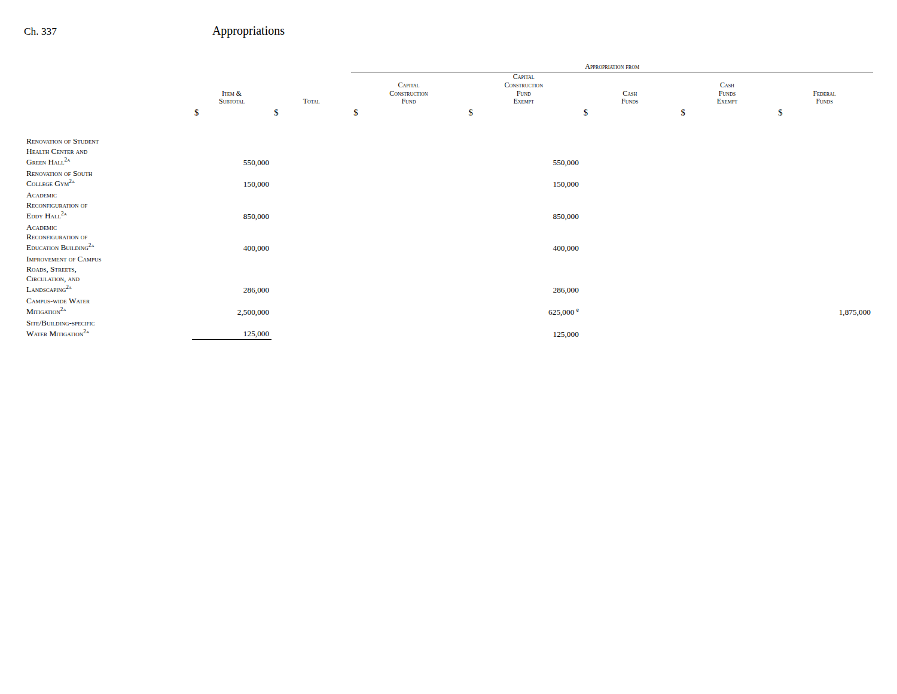Ch. 337 Appropriations
| | | | Appropriation from |
| | Item & Subtotal | Total | Capital Construction Fund | Capital Construction Fund Exempt | Cash Funds | Cash Funds Exempt | Federal Funds |
| | $ | $ | $ | $ | $ | $ | $ |
| Renovation of Student Health Center and Green Hall 2a | 550,000 | | | 550,000 | | | |
| Renovation of South College Gym 2a | 150,000 | | | 150,000 | | | |
| Academic Reconfiguration of Eddy Hall 2a | 850,000 | | | 850,000 | | | |
| Academic Reconfiguration of Education Building 2a | 400,000 | | | 400,000 | | | |
| Improvement of Campus Roads, Streets, Circulation, and Landscaping 2a | 286,000 | | | 286,000 | | | |
| Campus-wide Water Mitigation 2a | 2,500,000 | | | 625,000 e | | | 1,875,000 |
| Site/Building-specific Water Mitigation 2a | 125,000 | | | 125,000 | | | |